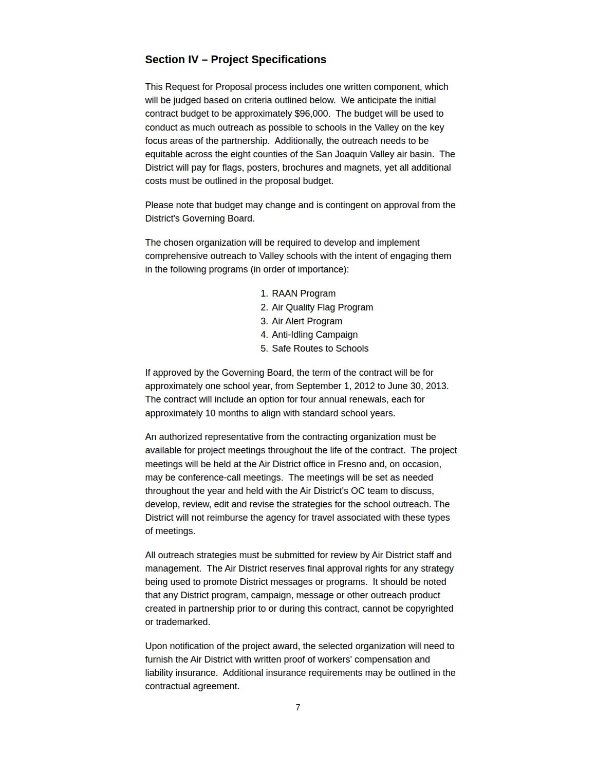Section IV – Project Specifications
This Request for Proposal process includes one written component, which will be judged based on criteria outlined below. We anticipate the initial contract budget to be approximately $96,000. The budget will be used to conduct as much outreach as possible to schools in the Valley on the key focus areas of the partnership. Additionally, the outreach needs to be equitable across the eight counties of the San Joaquin Valley air basin. The District will pay for flags, posters, brochures and magnets, yet all additional costs must be outlined in the proposal budget.
Please note that budget may change and is contingent on approval from the District's Governing Board.
The chosen organization will be required to develop and implement comprehensive outreach to Valley schools with the intent of engaging them in the following programs (in order of importance):
RAAN Program
Air Quality Flag Program
Air Alert Program
Anti-Idling Campaign
Safe Routes to Schools
If approved by the Governing Board, the term of the contract will be for approximately one school year, from September 1, 2012 to June 30, 2013. The contract will include an option for four annual renewals, each for approximately 10 months to align with standard school years.
An authorized representative from the contracting organization must be available for project meetings throughout the life of the contract. The project meetings will be held at the Air District office in Fresno and, on occasion, may be conference-call meetings. The meetings will be set as needed throughout the year and held with the Air District's OC team to discuss, develop, review, edit and revise the strategies for the school outreach. The District will not reimburse the agency for travel associated with these types of meetings.
All outreach strategies must be submitted for review by Air District staff and management. The Air District reserves final approval rights for any strategy being used to promote District messages or programs. It should be noted that any District program, campaign, message or other outreach product created in partnership prior to or during this contract, cannot be copyrighted or trademarked.
Upon notification of the project award, the selected organization will need to furnish the Air District with written proof of workers' compensation and liability insurance. Additional insurance requirements may be outlined in the contractual agreement.
7